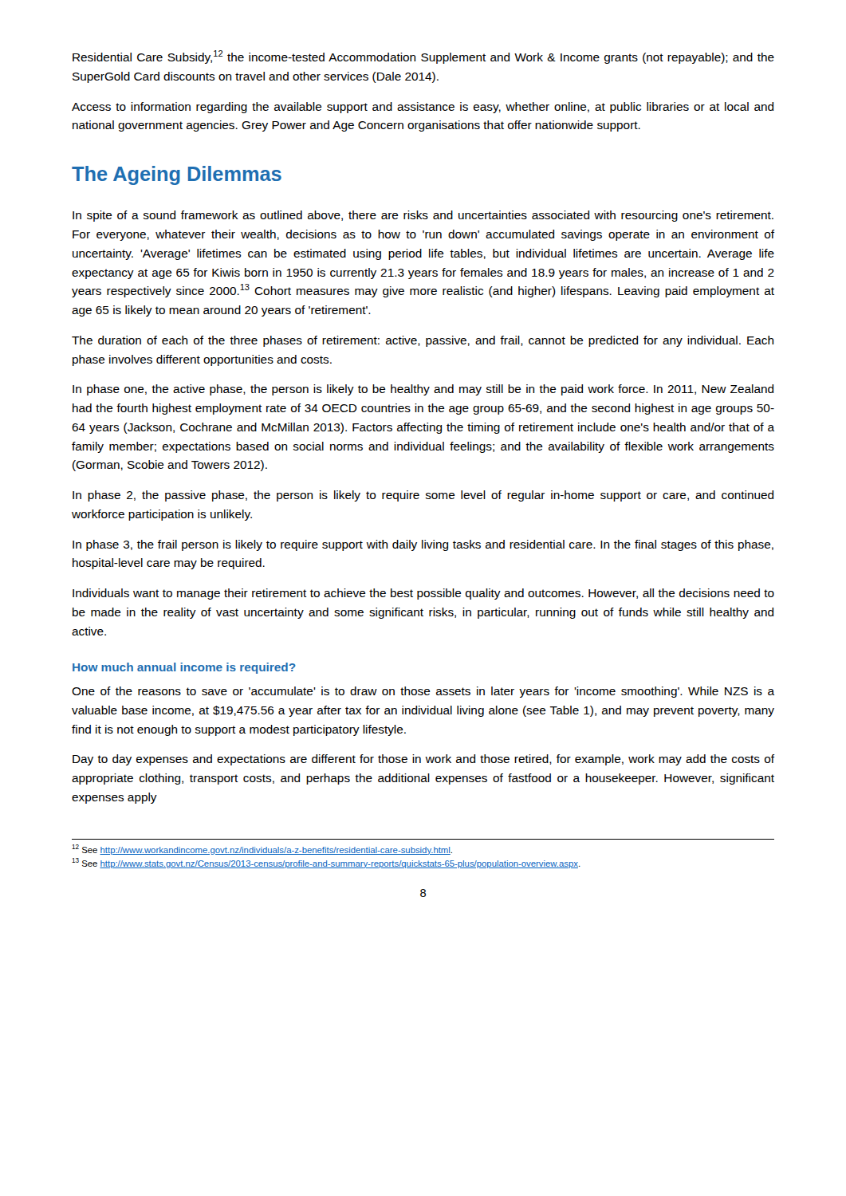Residential Care Subsidy,12 the income-tested Accommodation Supplement and Work & Income grants (not repayable); and the SuperGold Card discounts on travel and other services (Dale 2014).
Access to information regarding the available support and assistance is easy, whether online, at public libraries or at local and national government agencies. Grey Power and Age Concern organisations that offer nationwide support.
The Ageing Dilemmas
In spite of a sound framework as outlined above, there are risks and uncertainties associated with resourcing one's retirement. For everyone, whatever their wealth, decisions as to how to 'run down' accumulated savings operate in an environment of uncertainty. 'Average' lifetimes can be estimated using period life tables, but individual lifetimes are uncertain. Average life expectancy at age 65 for Kiwis born in 1950 is currently 21.3 years for females and 18.9 years for males, an increase of 1 and 2 years respectively since 2000.13 Cohort measures may give more realistic (and higher) lifespans. Leaving paid employment at age 65 is likely to mean around 20 years of 'retirement'.
The duration of each of the three phases of retirement: active, passive, and frail, cannot be predicted for any individual. Each phase involves different opportunities and costs.
In phase one, the active phase, the person is likely to be healthy and may still be in the paid work force. In 2011, New Zealand had the fourth highest employment rate of 34 OECD countries in the age group 65-69, and the second highest in age groups 50-64 years (Jackson, Cochrane and McMillan 2013). Factors affecting the timing of retirement include one's health and/or that of a family member; expectations based on social norms and individual feelings; and the availability of flexible work arrangements (Gorman, Scobie and Towers 2012).
In phase 2, the passive phase, the person is likely to require some level of regular in-home support or care, and continued workforce participation is unlikely.
In phase 3, the frail person is likely to require support with daily living tasks and residential care. In the final stages of this phase, hospital-level care may be required.
Individuals want to manage their retirement to achieve the best possible quality and outcomes. However, all the decisions need to be made in the reality of vast uncertainty and some significant risks, in particular, running out of funds while still healthy and active.
How much annual income is required?
One of the reasons to save or 'accumulate' is to draw on those assets in later years for 'income smoothing'. While NZS is a valuable base income, at $19,475.56 a year after tax for an individual living alone (see Table 1), and may prevent poverty, many find it is not enough to support a modest participatory lifestyle.
Day to day expenses and expectations are different for those in work and those retired, for example, work may add the costs of appropriate clothing, transport costs, and perhaps the additional expenses of fastfood or a housekeeper. However, significant expenses apply
12 See http://www.workandincome.govt.nz/individuals/a-z-benefits/residential-care-subsidy.html.
13 See http://www.stats.govt.nz/Census/2013-census/profile-and-summary-reports/quickstats-65-plus/population-overview.aspx.
8